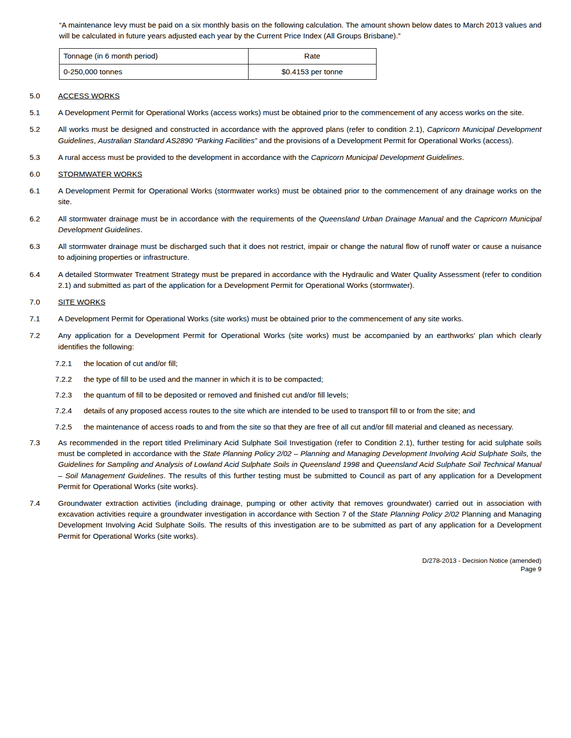“A maintenance levy must be paid on a six monthly basis on the following calculation. The amount shown below dates to March 2013 values and will be calculated in future years adjusted each year by the Current Price Index (All Groups Brisbane).”
| Tonnage (in 6 month period) | Rate |
| 0-250,000 tonnes | $0.4153 per tonne |
5.0
ACCESS WORKS
5.1
A Development Permit for Operational Works (access works) must be obtained prior to the commencement of any access works on the site.
5.2
All works must be designed and constructed in accordance with the approved plans (refer to condition 2.1), Capricorn Municipal Development Guidelines, Australian Standard AS2890 “Parking Facilities” and the provisions of a Development Permit for Operational Works (access).
5.3
A rural access must be provided to the development in accordance with the Capricorn Municipal Development Guidelines.
6.0
STORMWATER WORKS
6.1
A Development Permit for Operational Works (stormwater works) must be obtained prior to the commencement of any drainage works on the site.
6.2
All stormwater drainage must be in accordance with the requirements of the Queensland Urban Drainage Manual and the Capricorn Municipal Development Guidelines.
6.3
All stormwater drainage must be discharged such that it does not restrict, impair or change the natural flow of runoff water or cause a nuisance to adjoining properties or infrastructure.
6.4
A detailed Stormwater Treatment Strategy must be prepared in accordance with the Hydraulic and Water Quality Assessment (refer to condition 2.1) and submitted as part of the application for a Development Permit for Operational Works (stormwater).
7.0
SITE WORKS
7.1
A Development Permit for Operational Works (site works) must be obtained prior to the commencement of any site works.
7.2
Any application for a Development Permit for Operational Works (site works) must be accompanied by an earthworks’ plan which clearly identifies the following:
7.2.1
the location of cut and/or fill;
7.2.2
the type of fill to be used and the manner in which it is to be compacted;
7.2.3
the quantum of fill to be deposited or removed and finished cut and/or fill levels;
7.2.4
details of any proposed access routes to the site which are intended to be used to transport fill to or from the site; and
7.2.5
the maintenance of access roads to and from the site so that they are free of all cut and/or fill material and cleaned as necessary.
7.3
As recommended in the report titled Preliminary Acid Sulphate Soil Investigation (refer to Condition 2.1), further testing for acid sulphate soils must be completed in accordance with the State Planning Policy 2/02 – Planning and Managing Development Involving Acid Sulphate Soils, the Guidelines for Sampling and Analysis of Lowland Acid Sulphate Soils in Queensland 1998 and Queensland Acid Sulphate Soil Technical Manual – Soil Management Guidelines. The results of this further testing must be submitted to Council as part of any application for a Development Permit for Operational Works (site works).
7.4
Groundwater extraction activities (including drainage, pumping or other activity that removes groundwater) carried out in association with excavation activities require a groundwater investigation in accordance with Section 7 of the State Planning Policy 2/02 Planning and Managing Development Involving Acid Sulphate Soils. The results of this investigation are to be submitted as part of any application for a Development Permit for Operational Works (site works).
D/278-2013 - Decision Notice (amended)
Page 9